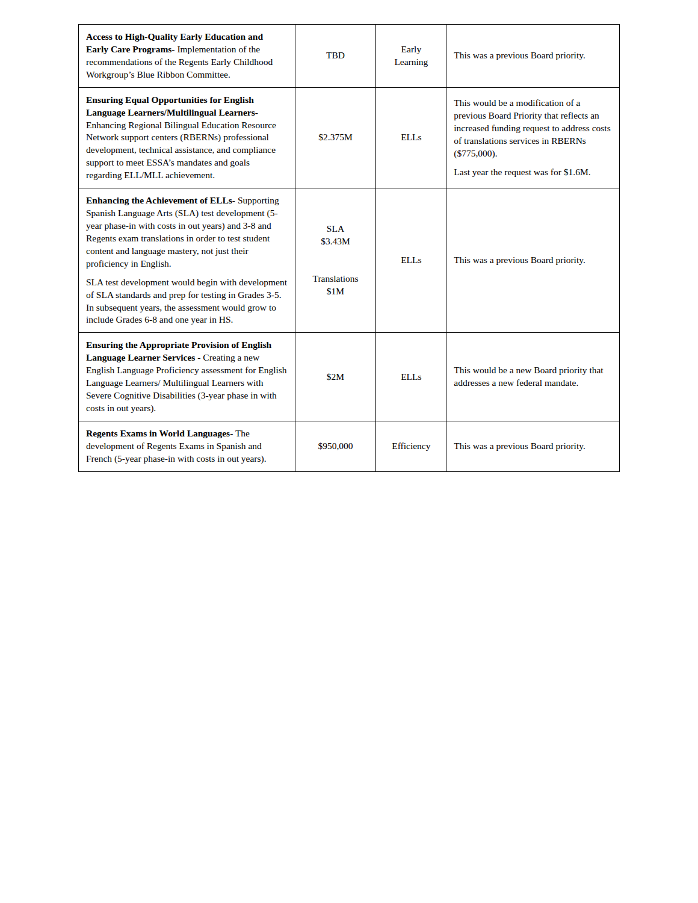| Access to High-Quality Early Education and Early Care Programs - Implementation of the recommendations of the Regents Early Childhood Workgroup’s Blue Ribbon Committee. | TBD | Early Learning | This was a previous Board priority. |
| Ensuring Equal Opportunities for English Language Learners/Multilingual Learners- Enhancing Regional Bilingual Education Resource Network support centers (RBERNs) professional development, technical assistance, and compliance support to meet ESSA’s mandates and goals regarding ELL/MLL achievement. | $2.375M | ELLs | This would be a modification of a previous Board Priority that reflects an increased funding request to address costs of translations services in RBERNs ($775,000). Last year the request was for $1.6M. |
| Enhancing the Achievement of ELLs - Supporting Spanish Language Arts (SLA) test development (5-year phase-in with costs in out years) and 3-8 and Regents exam translations in order to test student content and language mastery, not just their proficiency in English. SLA test development would begin with development of SLA standards and prep for testing in Grades 3-5. In subsequent years, the assessment would grow to include Grades 6-8 and one year in HS. | SLA $3.43M Translations $1M | ELLs | This was a previous Board priority. |
| Ensuring the Appropriate Provision of English Language Learner Services - Creating a new English Language Proficiency assessment for English Language Learners/ Multilingual Learners with Severe Cognitive Disabilities (3-year phase in with costs in out years). | $2M | ELLs | This would be a new Board priority that addresses a new federal mandate. |
| Regents Exams in World Languages - The development of Regents Exams in Spanish and French (5-year phase-in with costs in out years). | $950,000 | Efficiency | This was a previous Board priority. |